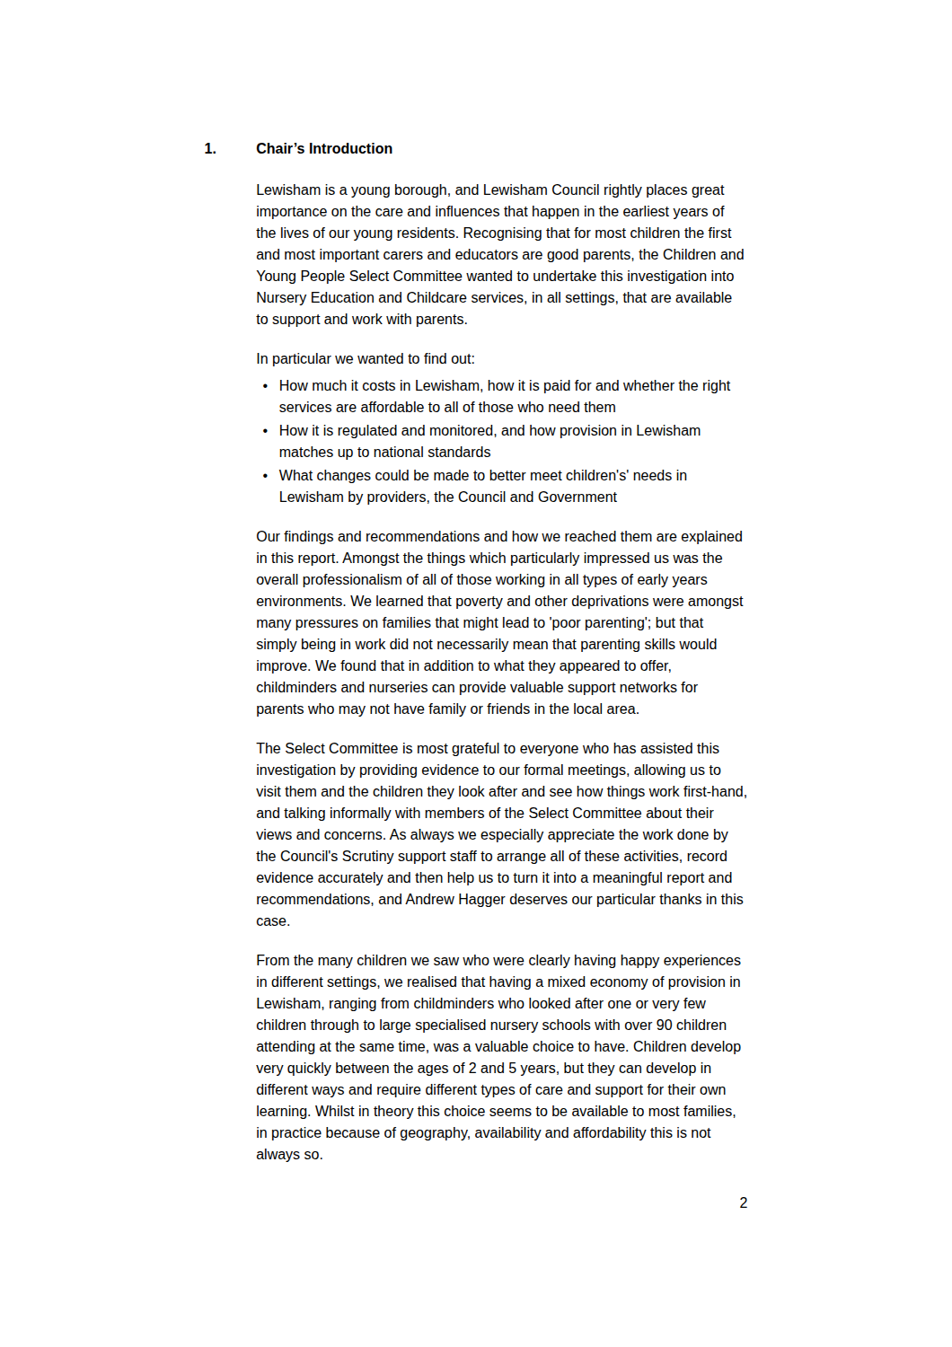1. Chair’s Introduction
Lewisham is a young borough, and Lewisham Council rightly places great importance on the care and influences that happen in the earliest years of the lives of our young residents. Recognising that for most children the first and most important carers and educators are good parents, the Children and Young People Select Committee wanted to undertake this investigation into Nursery Education and Childcare services, in all settings, that are available to support and work with parents.
In particular we wanted to find out:
How much it costs in Lewisham, how it is paid for and whether the right services are affordable to all of those who need them
How it is regulated and monitored, and how provision in Lewisham matches up to national standards
What changes could be made to better meet children's' needs in Lewisham by providers, the Council and Government
Our findings and recommendations and how we reached them are explained in this report. Amongst the things which particularly impressed us was the overall professionalism of all of those working in all types of early years environments. We learned that poverty and other deprivations were amongst many pressures on families that might lead to 'poor parenting'; but that simply being in work did not necessarily mean that parenting skills would improve. We found that in addition to what they appeared to offer, childminders and nurseries can provide valuable support networks for parents who may not have family or friends in the local area.
The Select Committee is most grateful to everyone who has assisted this investigation by providing evidence to our formal meetings, allowing us to visit them and the children they look after and see how things work first-hand, and talking informally with members of the Select Committee about their views and concerns. As always we especially appreciate the work done by the Council's Scrutiny support staff to arrange all of these activities, record evidence accurately and then help us to turn it into a meaningful report and recommendations, and Andrew Hagger deserves our particular thanks in this case.
From the many children we saw who were clearly having happy experiences in different settings, we realised that having a mixed economy of provision in Lewisham, ranging from childminders who looked after one or very few children through to large specialised nursery schools with over 90 children attending at the same time, was a valuable choice to have. Children develop very quickly between the ages of 2 and 5 years, but they can develop in different ways and require different types of care and support for their own learning. Whilst in theory this choice seems to be available to most families, in practice because of geography, availability and affordability this is not always so.
2